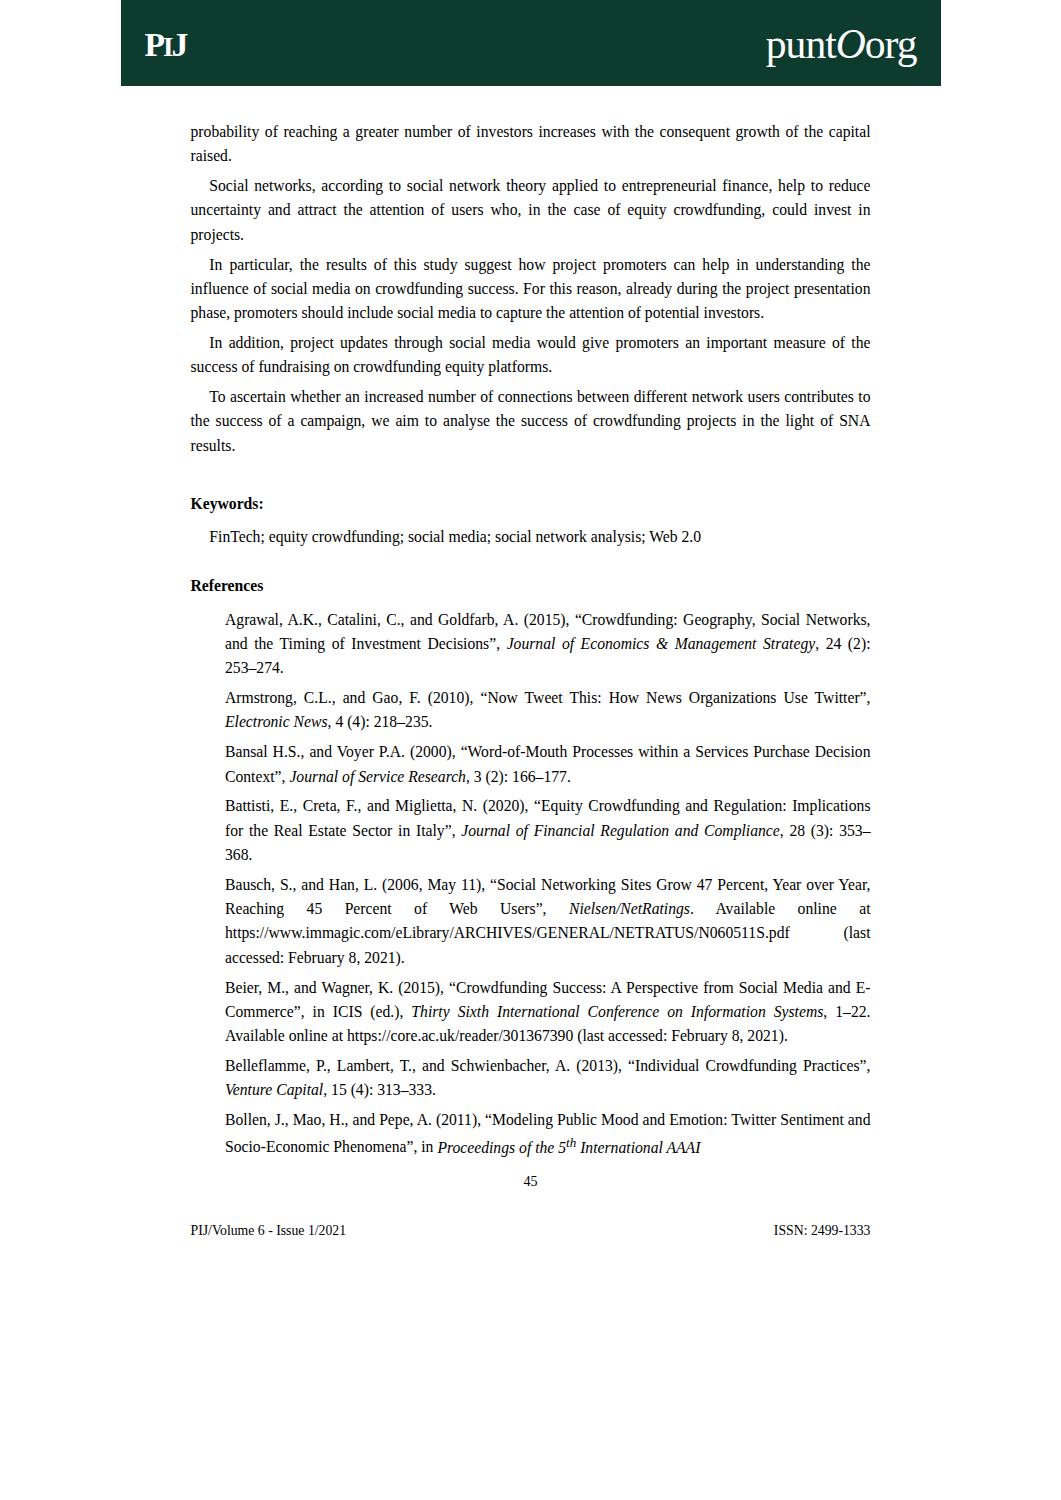PIJ
puntOorg
probability of reaching a greater number of investors increases with the consequent growth of the capital raised.
Social networks, according to social network theory applied to entrepreneurial finance, help to reduce uncertainty and attract the attention of users who, in the case of equity crowdfunding, could invest in projects.
In particular, the results of this study suggest how project promoters can help in understanding the influence of social media on crowdfunding success. For this reason, already during the project presentation phase, promoters should include social media to capture the attention of potential investors.
In addition, project updates through social media would give promoters an important measure of the success of fundraising on crowdfunding equity platforms.
To ascertain whether an increased number of connections between different network users contributes to the success of a campaign, we aim to analyse the success of crowdfunding projects in the light of SNA results.
Keywords:
FinTech; equity crowdfunding; social media; social network analysis; Web 2.0
References
Agrawal, A.K., Catalini, C., and Goldfarb, A. (2015), “Crowdfunding: Geography, Social Networks, and the Timing of Investment Decisions”, Journal of Economics & Management Strategy, 24 (2): 253–274.
Armstrong, C.L., and Gao, F. (2010), “Now Tweet This: How News Organizations Use Twitter”, Electronic News, 4 (4): 218–235.
Bansal H.S., and Voyer P.A. (2000), “Word-of-Mouth Processes within a Services Purchase Decision Context”, Journal of Service Research, 3 (2): 166–177.
Battisti, E., Creta, F., and Miglietta, N. (2020), “Equity Crowdfunding and Regulation: Implications for the Real Estate Sector in Italy”, Journal of Financial Regulation and Compliance, 28 (3): 353–368.
Bausch, S., and Han, L. (2006, May 11), “Social Networking Sites Grow 47 Percent, Year over Year, Reaching 45 Percent of Web Users”, Nielsen/NetRatings. Available online at https://www.immagic.com/eLibrary/ARCHIVES/GENERAL/NETRATUS/N060511S.pdf (last accessed: February 8, 2021).
Beier, M., and Wagner, K. (2015), “Crowdfunding Success: A Perspective from Social Media and E-Commerce”, in ICIS (ed.), Thirty Sixth International Conference on Information Systems, 1–22. Available online at https://core.ac.uk/reader/301367390 (last accessed: February 8, 2021).
Belleflamme, P., Lambert, T., and Schwienbacher, A. (2013), “Individual Crowdfunding Practices”, Venture Capital, 15 (4): 313–333.
Bollen, J., Mao, H., and Pepe, A. (2011), “Modeling Public Mood and Emotion: Twitter Sentiment and Socio-Economic Phenomena”, in Proceedings of the 5th International AAAI
45
PIJ/Volume 6 - Issue 1/2021 ISSN: 2499-1333